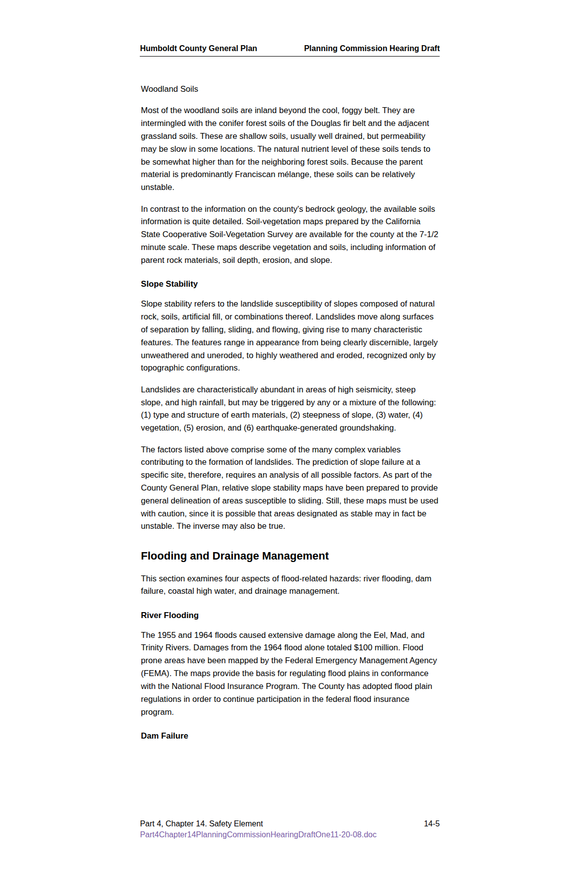Humboldt County General Plan Planning Commission Hearing Draft
Woodland Soils
Most of the woodland soils are inland beyond the cool, foggy belt. They are intermingled with the conifer forest soils of the Douglas fir belt and the adjacent grassland soils. These are shallow soils, usually well drained, but permeability may be slow in some locations. The natural nutrient level of these soils tends to be somewhat higher than for the neighboring forest soils. Because the parent material is predominantly Franciscan mélange, these soils can be relatively unstable.
In contrast to the information on the county's bedrock geology, the available soils information is quite detailed. Soil-vegetation maps prepared by the California State Cooperative Soil-Vegetation Survey are available for the county at the 7-1/2 minute scale. These maps describe vegetation and soils, including information of parent rock materials, soil depth, erosion, and slope.
Slope Stability
Slope stability refers to the landslide susceptibility of slopes composed of natural rock, soils, artificial fill, or combinations thereof. Landslides move along surfaces of separation by falling, sliding, and flowing, giving rise to many characteristic features. The features range in appearance from being clearly discernible, largely unweathered and uneroded, to highly weathered and eroded, recognized only by topographic configurations.
Landslides are characteristically abundant in areas of high seismicity, steep slope, and high rainfall, but may be triggered by any or a mixture of the following: (1) type and structure of earth materials, (2) steepness of slope, (3) water, (4) vegetation, (5) erosion, and (6) earthquake-generated groundshaking.
The factors listed above comprise some of the many complex variables contributing to the formation of landslides. The prediction of slope failure at a specific site, therefore, requires an analysis of all possible factors. As part of the County General Plan, relative slope stability maps have been prepared to provide general delineation of areas susceptible to sliding. Still, these maps must be used with caution, since it is possible that areas designated as stable may in fact be unstable. The inverse may also be true.
Flooding and Drainage Management
This section examines four aspects of flood-related hazards: river flooding, dam failure, coastal high water, and drainage management.
River Flooding
The 1955 and 1964 floods caused extensive damage along the Eel, Mad, and Trinity Rivers. Damages from the 1964 flood alone totaled $100 million. Flood prone areas have been mapped by the Federal Emergency Management Agency (FEMA). The maps provide the basis for regulating flood plains in conformance with the National Flood Insurance Program. The County has adopted flood plain regulations in order to continue participation in the federal flood insurance program.
Dam Failure
Part 4, Chapter 14. Safety Element
Part4Chapter14PlanningCommissionHearingDraftOne11-20-08.doc
14-5